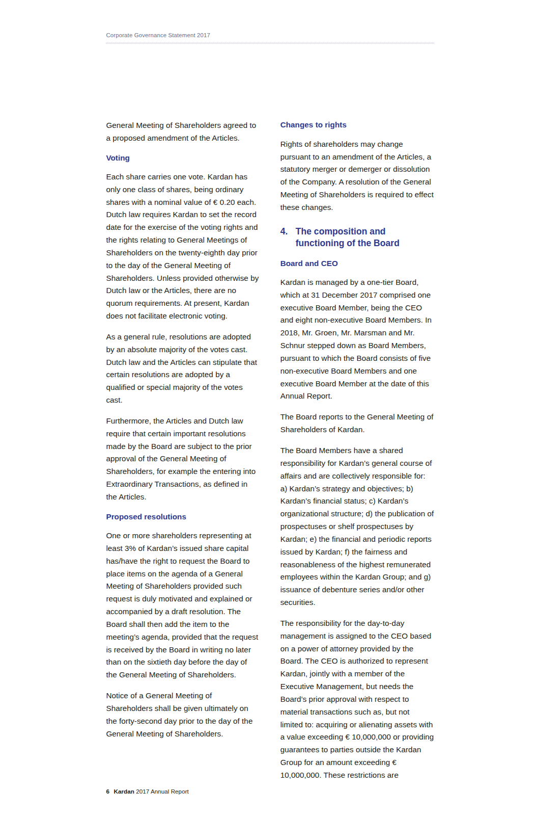Corporate Governance Statement 2017
General Meeting of Shareholders agreed to a proposed amendment of the Articles.
Voting
Each share carries one vote. Kardan has only one class of shares, being ordinary shares with a nominal value of € 0.20 each. Dutch law requires Kardan to set the record date for the exercise of the voting rights and the rights relating to General Meetings of Shareholders on the twenty-eighth day prior to the day of the General Meeting of Shareholders. Unless provided otherwise by Dutch law or the Articles, there are no quorum requirements. At present, Kardan does not facilitate electronic voting.
As a general rule, resolutions are adopted by an absolute majority of the votes cast. Dutch law and the Articles can stipulate that certain resolutions are adopted by a qualified or special majority of the votes cast.
Furthermore, the Articles and Dutch law require that certain important resolutions made by the Board are subject to the prior approval of the General Meeting of Shareholders, for example the entering into Extraordinary Transactions, as defined in the Articles.
Proposed resolutions
One or more shareholders representing at least 3% of Kardan’s issued share capital has/have the right to request the Board to place items on the agenda of a General Meeting of Shareholders provided such request is duly motivated and explained or accompanied by a draft resolution. The Board shall then add the item to the meeting’s agenda, provided that the request is received by the Board in writing no later than on the sixtieth day before the day of the General Meeting of Shareholders.
Notice of a General Meeting of Shareholders shall be given ultimately on the forty-second day prior to the day of the General Meeting of Shareholders.
Changes to rights
Rights of shareholders may change pursuant to an amendment of the Articles, a statutory merger or demerger or dissolution of the Company. A resolution of the General Meeting of Shareholders is required to effect these changes.
4. The composition and functioning of the Board
Board and CEO
Kardan is managed by a one-tier Board, which at 31 December 2017 comprised one executive Board Member, being the CEO and eight non-executive Board Members. In 2018, Mr. Groen, Mr. Marsman and Mr. Schnur stepped down as Board Members, pursuant to which the Board consists of five non-executive Board Members and one executive Board Member at the date of this Annual Report.
The Board reports to the General Meeting of Shareholders of Kardan.
The Board Members have a shared responsibility for Kardan’s general course of affairs and are collectively responsible for: a) Kardan’s strategy and objectives; b) Kardan’s financial status; c) Kardan’s organizational structure; d) the publication of prospectuses or shelf prospectuses by Kardan; e) the financial and periodic reports issued by Kardan; f) the fairness and reasonableness of the highest remunerated employees within the Kardan Group; and g) issuance of debenture series and/or other securities.
The responsibility for the day-to-day management is assigned to the CEO based on a power of attorney provided by the Board. The CEO is authorized to represent Kardan, jointly with a member of the Executive Management, but needs the Board’s prior approval with respect to material transactions such as, but not limited to: acquiring or alienating assets with a value exceeding € 10,000,000 or providing guarantees to parties outside the Kardan Group for an amount exceeding € 10,000,000. These restrictions are
6 Kardan 2017 Annual Report